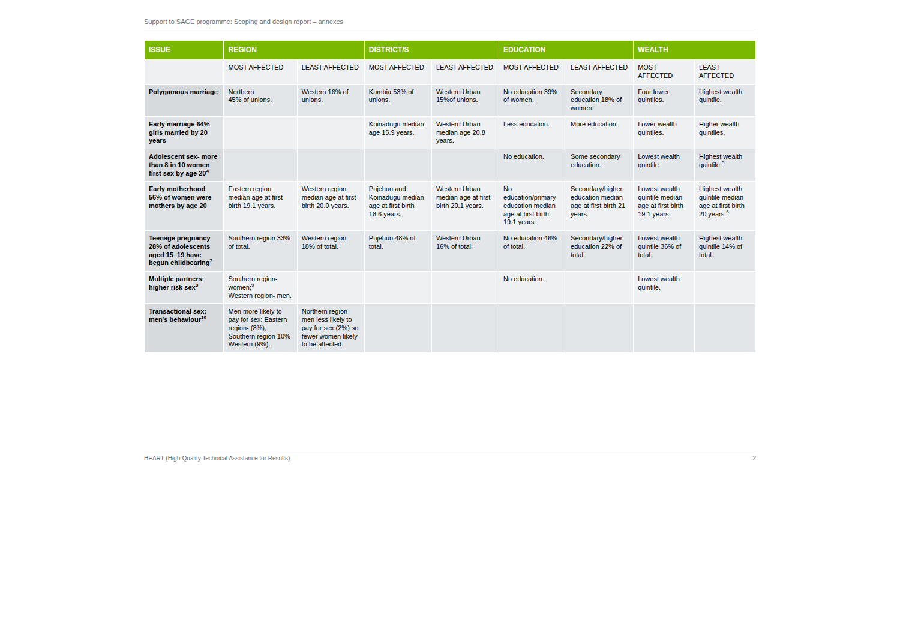Support to SAGE programme: Scoping and design report – annexes
| ISSUE | REGION | DISTRICT/S | EDUCATION | WEALTH |
| --- | --- | --- | --- | --- |
| | MOST AFFECTED | LEAST AFFECTED | MOST AFFECTED | LEAST AFFECTED | MOST AFFECTED | LEAST AFFECTED | MOST AFFECTED | LEAST AFFECTED |
| Polygamous marriage | Northern 45% of unions. | Western 16% of unions. | Kambia 53% of unions. | Western Urban 15%of unions. | No education 39% of women. | Secondary education 18% of women. | Four lower quintiles. | Highest wealth quintile. |
| Early marriage 64% girls married by 20 years | | | Koinadugu median age 15.9 years. | Western Urban median age 20.8 years. | Less education. | More education. | Lower wealth quintiles. | Higher wealth quintiles. |
| Adolescent sex- more than 8 in 10 women first sex by age 20 4 | | | | | No education. | Some secondary education. | Lowest wealth quintile. | Highest wealth quintile. 5 |
| Early motherhood 56% of women were mothers by age 20 | Eastern region median age at first birth 19.1 years. | Western region median age at first birth 20.0 years. | Pujehun and Koinadugu median age at first birth 18.6 years. | Western Urban median age at first birth 20.1 years. | No education/primary education median age at first birth 19.1 years. | Secondary/higher education median age at first birth 21 years. | Lowest wealth quintile median age at first birth 19.1 years. | Highest wealth quintile median age at first birth 20 years. 6 |
| Teenage pregnancy 28% of adolescents aged 15–19 have begun childbearing 7 | Southern region 33% of total. | Western region 18% of total. | Pujehun 48% of total. | Western Urban 16% of total. | No education 46% of total. | Secondary/higher education 22% of total. | Lowest wealth quintile 36% of total. | Highest wealth quintile 14% of total. |
| Multiple partners: higher risk sex 8 | Southern region- women; 9 Western region- men. | | | | No education. | | Lowest wealth quintile. | |
| Transactional sex: men's behaviour 10 | Men more likely to pay for sex: Eastern region- (8%), Southern region 10% Western (9%). | Northern region- men less likely to pay for sex (2%) so fewer women likely to be affected. | | | | | | |
HEART (High-Quality Technical Assistance for Results) 2